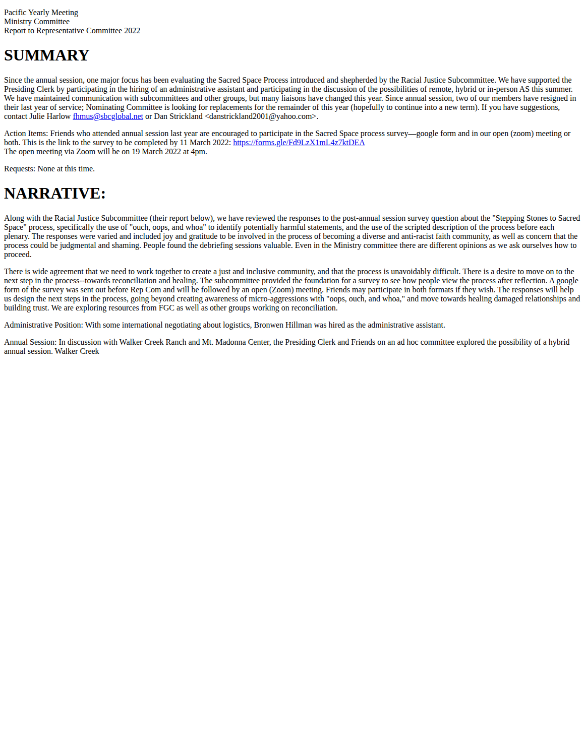Pacific Yearly Meeting
Ministry Committee
Report to Representative Committee 2022
SUMMARY
Since the annual session, one major focus has been evaluating the Sacred Space Process introduced and shepherded by the Racial Justice Subcommittee. We have supported the Presiding Clerk by participating in the hiring of an administrative assistant and participating in the discussion of the possibilities of remote, hybrid or in-person AS this summer. We have maintained communication with subcommittees and other groups, but many liaisons have changed this year. Since annual session, two of our members have resigned in their last year of service; Nominating Committee is looking for replacements for the remainder of this year (hopefully to continue into a new term). If you have suggestions, contact Julie Harlow fhmus@sbcglobal.net or Dan Strickland <danstrickland2001@yahoo.com>.
Action Items: Friends who attended annual session last year are encouraged to participate in the Sacred Space process survey—google form and in our open (zoom) meeting or both. This is the link to the survey to be completed by 11 March 2022: https://forms.gle/Fd9LzX1mL4z7ktDEA
The open meeting via Zoom will be on 19 March 2022 at 4pm.
Requests: None at this time.
NARRATIVE:
Along with the Racial Justice Subcommittee (their report below), we have reviewed the responses to the post-annual session survey question about the "Stepping Stones to Sacred Space" process, specifically the use of "ouch, oops, and whoa" to identify potentially harmful statements, and the use of the scripted description of the process before each plenary. The responses were varied and included joy and gratitude to be involved in the process of becoming a diverse and anti-racist faith community, as well as concern that the process could be judgmental and shaming. People found the debriefing sessions valuable. Even in the Ministry committee there are different opinions as we ask ourselves how to proceed.
There is wide agreement that we need to work together to create a just and inclusive community, and that the process is unavoidably difficult. There is a desire to move on to the next step in the process--towards reconciliation and healing. The subcommittee provided the foundation for a survey to see how people view the process after reflection. A google form of the survey was sent out before Rep Com and will be followed by an open (Zoom) meeting. Friends may participate in both formats if they wish. The responses will help us design the next steps in the process, going beyond creating awareness of micro-aggressions with "oops, ouch, and whoa," and move towards healing damaged relationships and building trust. We are exploring resources from FGC as well as other groups working on reconciliation.
Administrative Position: With some international negotiating about logistics, Bronwen Hillman was hired as the administrative assistant.
Annual Session: In discussion with Walker Creek Ranch and Mt. Madonna Center, the Presiding Clerk and Friends on an ad hoc committee explored the possibility of a hybrid annual session. Walker Creek